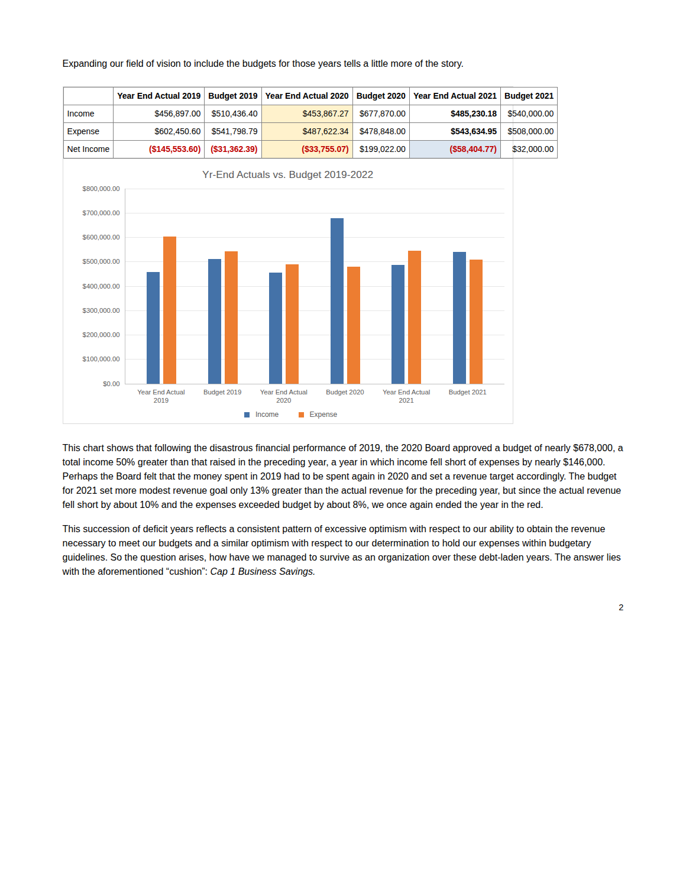Expanding our field of vision to include the budgets for those years tells a little more of the story.
| | Year End Actual 2019 | Budget 2019 | Year End Actual 2020 | Budget 2020 | Year End Actual 2021 | Budget 2021 |
| --- | --- | --- | --- | --- | --- | --- |
| Income | $456,897.00 | $510,436.40 | $453,867.27 | $677,870.00 | $485,230.18 | $540,000.00 |
| Expense | $602,450.60 | $541,798.79 | $487,622.34 | $478,848.00 | $543,634.95 | $508,000.00 |
| Net Income | ($145,553.60) | ($31,362.39) | ($33,755.07) | $199,022.00 | ($58,404.77) | $32,000.00 |
Yr-End Actuals vs. Budget 2019-2022
$800,000.00 $700,000.00 $600,000.00 $500,000.00 $400,000.00 $300,000.00 $200,000.00 $100,000.00 $0.00
Year End Actual 2019
Budget 2019
Year End Actual 2020
Budget 2020
Year End Actual 2021
Budget 2021
Income Expense
This chart shows that following the disastrous financial performance of 2019, the 2020 Board approved a budget of nearly $678,000, a total income 50% greater than that raised in the preceding year, a year in which income fell short of expenses by nearly $146,000. Perhaps the Board felt that the money spent in 2019 had to be spent again in 2020 and set a revenue target accordingly. The budget for 2021 set more modest revenue goal only 13% greater than the actual revenue for the preceding year, but since the actual revenue fell short by about 10% and the expenses exceeded budget by about 8%, we once again ended the year in the red.
This succession of deficit years reflects a consistent pattern of excessive optimism with respect to our ability to obtain the revenue necessary to meet our budgets and a similar optimism with respect to our determination to hold our expenses within budgetary guidelines. So the question arises, how have we managed to survive as an organization over these debt-laden years. The answer lies with the aforementioned “cushion”: Cap 1 Business Savings.
2